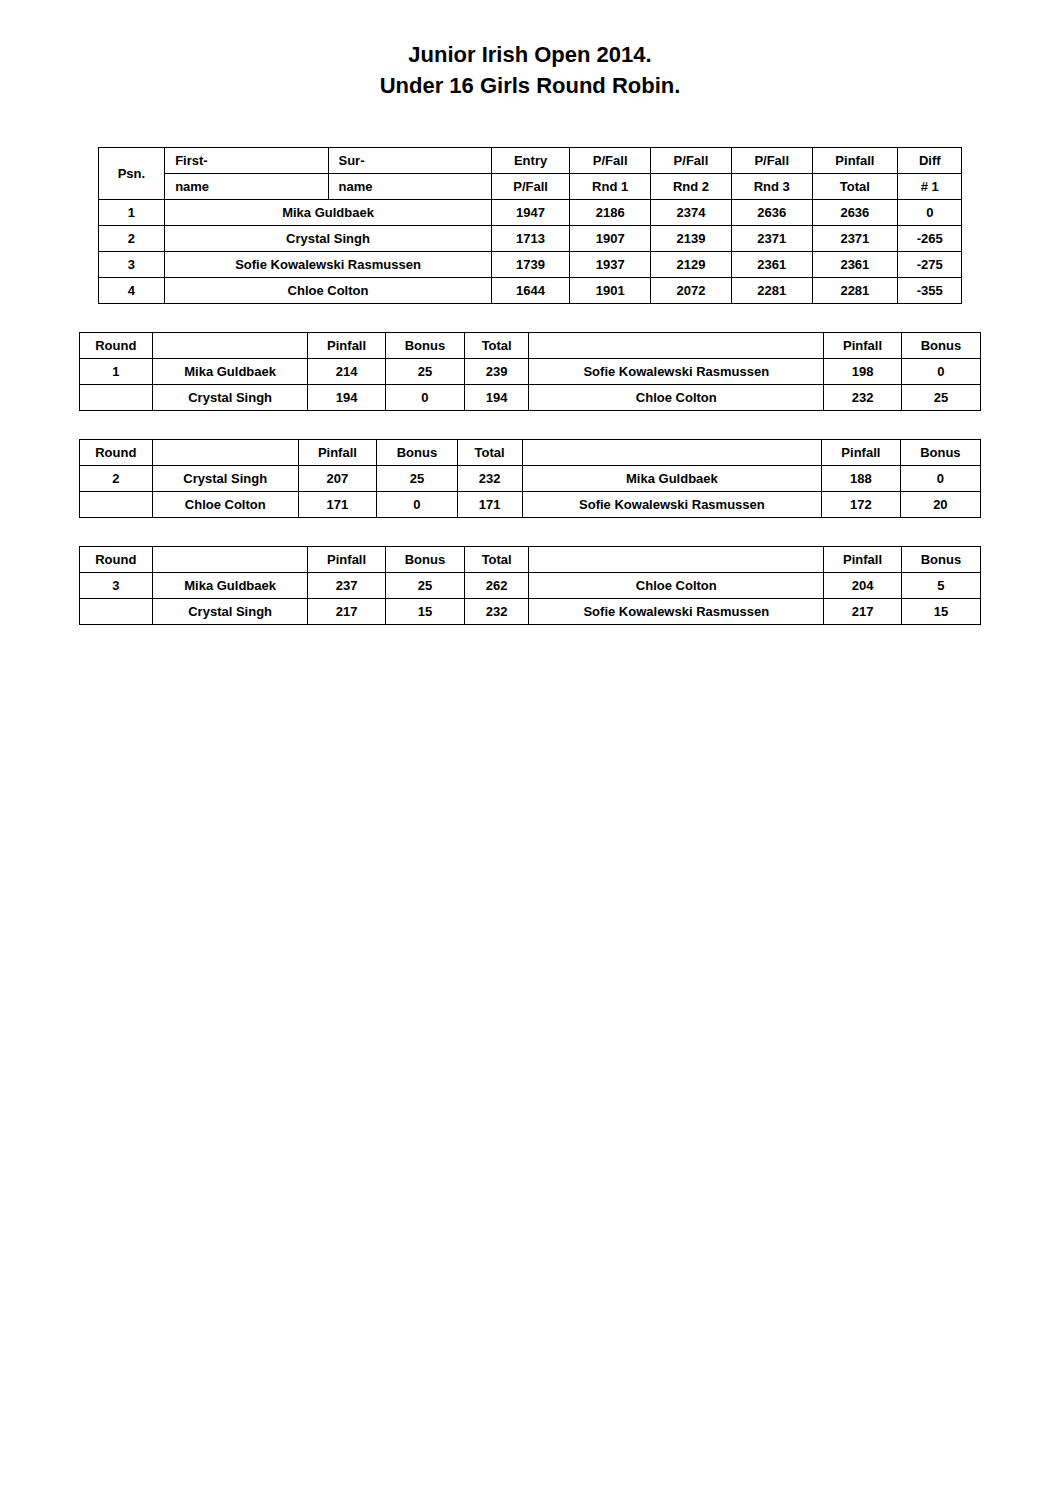Junior Irish Open 2014.
Under 16 Girls Round Robin.
| Psn. | First- | Sur- | Entry | P/Fall | P/Fall | P/Fall | Pinfall | Diff |
| --- | --- | --- | --- | --- | --- | --- | --- | --- |
| name | name | P/Fall | Rnd 1 | Rnd 2 | Rnd 3 | Total | # 1 |
| 1 | Mika Guldbaek | 1947 | 2186 | 2374 | 2636 | 2636 | 0 |
| 2 | Crystal Singh | 1713 | 1907 | 2139 | 2371 | 2371 | -265 |
| 3 | Sofie Kowalewski Rasmussen | 1739 | 1937 | 2129 | 2361 | 2361 | -275 |
| 4 | Chloe Colton | 1644 | 1901 | 2072 | 2281 | 2281 | -355 |
| Round | | Pinfall | Bonus | Total | | Pinfall | Bonus |
| 1 | Mika Guldbaek | 214 | 25 | 239 | Sofie Kowalewski Rasmussen | 198 | 0 |
| | Crystal Singh | 194 | 0 | 194 | Chloe Colton | 232 | 25 |
| Round | | Pinfall | Bonus | Total | | Pinfall | Bonus |
| 2 | Crystal Singh | 207 | 25 | 232 | Mika Guldbaek | 188 | 0 |
| | Chloe Colton | 171 | 0 | 171 | Sofie Kowalewski Rasmussen | 172 | 20 |
| Round | | Pinfall | Bonus | Total | | Pinfall | Bonus |
| 3 | Mika Guldbaek | 237 | 25 | 262 | Chloe Colton | 204 | 5 |
| | Crystal Singh | 217 | 15 | 232 | Sofie Kowalewski Rasmussen | 217 | 15 |